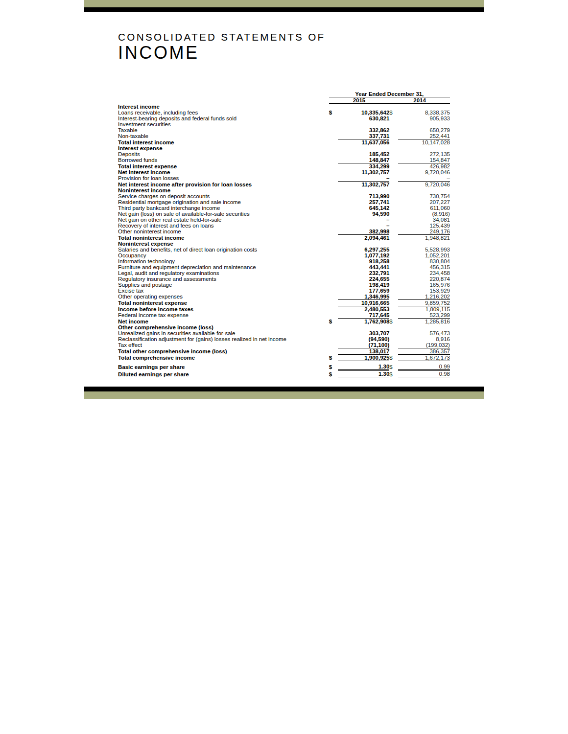Consolidated Statements of Income
| | Year Ended December 31, |
| | 2015 | 2014 |
| Interest income | | | | |
| Loans receivable, including fees | $ | 10,335,642 | $ | 8,338,375 |
| Interest-bearing deposits and federal funds sold | | 630,821 | | 905,933 |
| Investment securities | | | | |
| Taxable | | 332,862 | | 650,279 |
| Non-taxable | | 337,731 | | 252,441 |
| Total interest income | | 11,637,056 | | 10,147,028 |
| Interest expense | | | | |
| Deposits | | 185,452 | | 272,135 |
| Borrowed funds | | 148,847 | | 154,847 |
| Total interest expense | | 334,299 | | 426,982 |
| Net interest income | | 11,302,757 | | 9,720,046 |
| Provision for loan losses | | – | | – |
| Net interest income after provision for loan losses | | 11,302,757 | | 9,720,046 |
| Noninterest income | | | | |
| Service charges on deposit accounts | | 713,990 | | 730,754 |
| Residential mortgage origination and sale income | | 257,741 | | 207,227 |
| Third party bankcard interchange income | | 645,142 | | 611,060 |
| Net gain (loss) on sale of available-for-sale securities | | 94,590 | | (8,916) |
| Net gain on other real estate held-for-sale | | – | | 34,081 |
| Recovery of interest and fees on loans | | – | | 125,439 |
| Other noninterest income | | 382,998 | | 249,176 |
| Total noninterest income | | 2,094,461 | | 1,948,821 |
| Noninterest expense | | | | |
| Salaries and benefits, net of direct loan origination costs | | 6,297,255 | | 5,528,993 |
| Occupancy | | 1,077,192 | | 1,052,201 |
| Information technology | | 918,258 | | 830,804 |
| Furniture and equipment depreciation and maintenance | | 443,441 | | 456,315 |
| Legal, audit and regulatory examinations | | 232,791 | | 234,458 |
| Regulatory insurance and assessments | | 224,655 | | 220,874 |
| Supplies and postage | | 198,419 | | 165,976 |
| Excise tax | | 177,659 | | 153,929 |
| Other operating expenses | | 1,346,995 | | 1,216,202 |
| Total noninterest expense | | 10,916,665 | | 9,859,752 |
| Income before income taxes | | 2,480,553 | | 1,809,115 |
| Federal income tax expense | | 717,645 | | 523,299 |
| Net income | $ | 1,762,908 | $ | 1,285,816 |
| Other comprehensive income (loss) | | | | |
| Unrealized gains in securities available-for-sale | | 303,707 | | 576,473 |
| Reclassification adjustment for (gains) losses realized in net income | | (94,590) | | 8,916 |
| Tax effect | | (71,100) | | (199,032) |
| Total other comprehensive income (loss) | | 138,017 | | 386,357 |
| Total comprehensive income | $ | 1,900,925 | $ | 1,672,173 |
| Basic earnings per share | $ | 1.30 | $ | 0.99 |
| Diluted earnings per share | $ | 1.30 | $ | 0.98 |